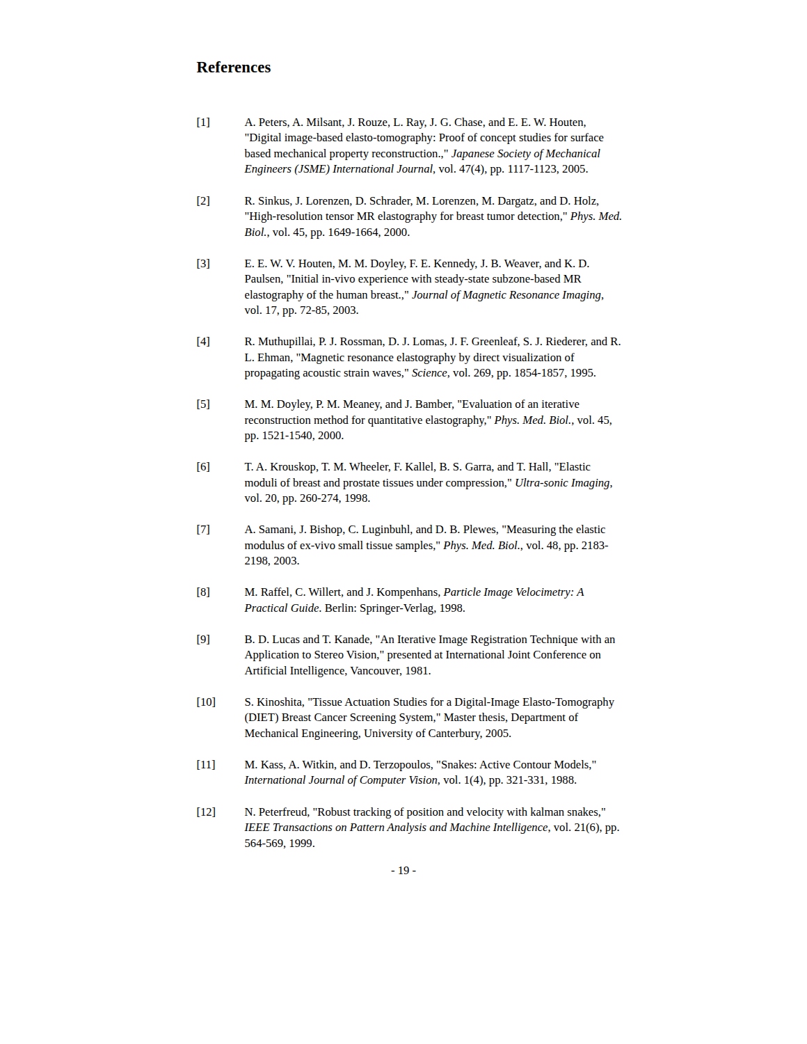References
[1] A. Peters, A. Milsant, J. Rouze, L. Ray, J. G. Chase, and E. E. W. Houten, "Digital image-based elasto-tomography: Proof of concept studies for surface based mechanical property reconstruction.," Japanese Society of Mechanical Engineers (JSME) International Journal, vol. 47(4), pp. 1117-1123, 2005.
[2] R. Sinkus, J. Lorenzen, D. Schrader, M. Lorenzen, M. Dargatz, and D. Holz, "High-resolution tensor MR elastography for breast tumor detection," Phys. Med. Biol., vol. 45, pp. 1649-1664, 2000.
[3] E. E. W. V. Houten, M. M. Doyley, F. E. Kennedy, J. B. Weaver, and K. D. Paulsen, "Initial in-vivo experience with steady-state subzone-based MR elastography of the human breast.," Journal of Magnetic Resonance Imaging, vol. 17, pp. 72-85, 2003.
[4] R. Muthupillai, P. J. Rossman, D. J. Lomas, J. F. Greenleaf, S. J. Riederer, and R. L. Ehman, "Magnetic resonance elastography by direct visualization of propagating acoustic strain waves," Science, vol. 269, pp. 1854-1857, 1995.
[5] M. M. Doyley, P. M. Meaney, and J. Bamber, "Evaluation of an iterative reconstruction method for quantitative elastography," Phys. Med. Biol., vol. 45, pp. 1521-1540, 2000.
[6] T. A. Krouskop, T. M. Wheeler, F. Kallel, B. S. Garra, and T. Hall, "Elastic moduli of breast and prostate tissues under compression," Ultra-sonic Imaging, vol. 20, pp. 260-274, 1998.
[7] A. Samani, J. Bishop, C. Luginbuhl, and D. B. Plewes, "Measuring the elastic modulus of ex-vivo small tissue samples," Phys. Med. Biol., vol. 48, pp. 2183-2198, 2003.
[8] M. Raffel, C. Willert, and J. Kompenhans, Particle Image Velocimetry: A Practical Guide. Berlin: Springer-Verlag, 1998.
[9] B. D. Lucas and T. Kanade, "An Iterative Image Registration Technique with an Application to Stereo Vision," presented at International Joint Conference on Artificial Intelligence, Vancouver, 1981.
[10] S. Kinoshita, "Tissue Actuation Studies for a Digital-Image Elasto-Tomography (DIET) Breast Cancer Screening System," Master thesis, Department of Mechanical Engineering, University of Canterbury, 2005.
[11] M. Kass, A. Witkin, and D. Terzopoulos, "Snakes: Active Contour Models," International Journal of Computer Vision, vol. 1(4), pp. 321-331, 1988.
[12] N. Peterfreud, "Robust tracking of position and velocity with kalman snakes," IEEE Transactions on Pattern Analysis and Machine Intelligence, vol. 21(6), pp. 564-569, 1999.
- 19 -